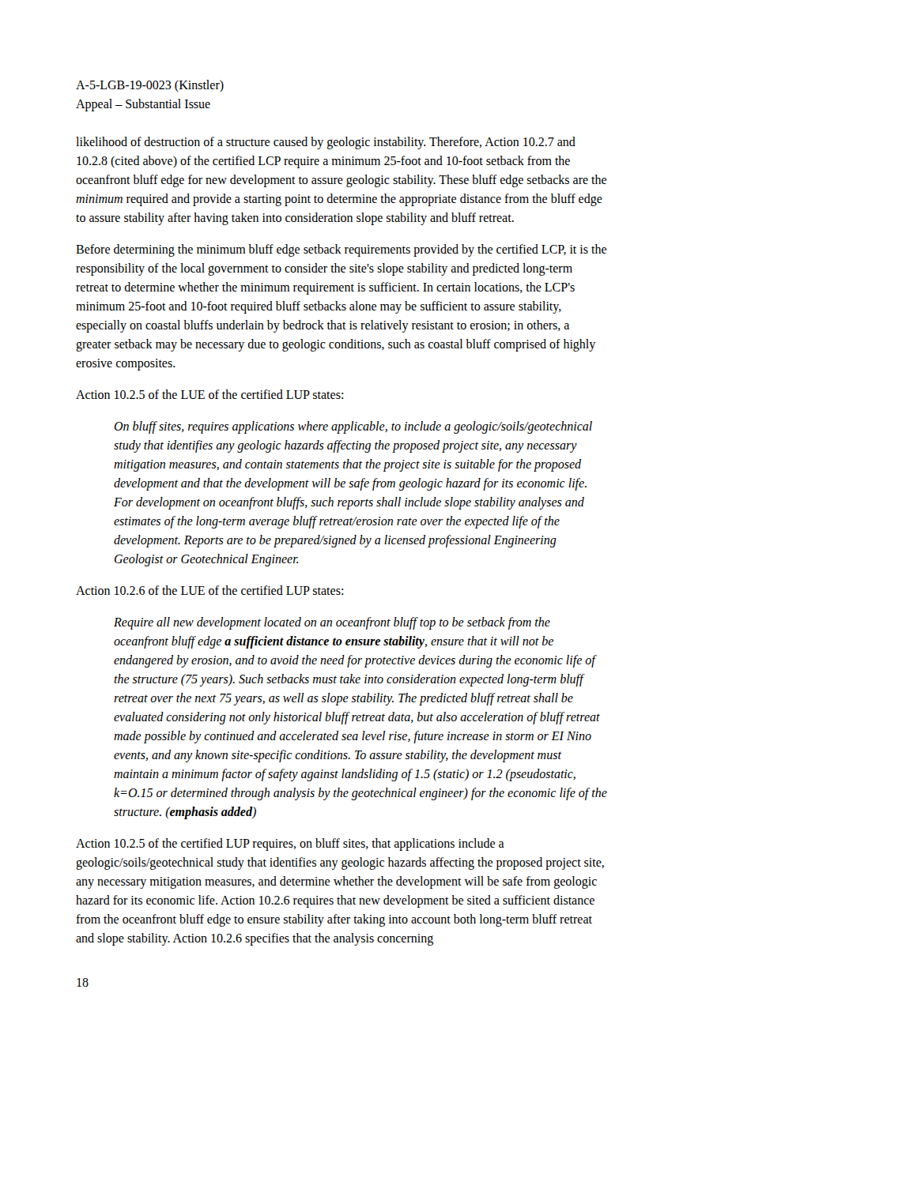A-5-LGB-19-0023 (Kinstler)
Appeal – Substantial Issue
likelihood of destruction of a structure caused by geologic instability. Therefore, Action 10.2.7 and 10.2.8 (cited above) of the certified LCP require a minimum 25-foot and 10-foot setback from the oceanfront bluff edge for new development to assure geologic stability. These bluff edge setbacks are the minimum required and provide a starting point to determine the appropriate distance from the bluff edge to assure stability after having taken into consideration slope stability and bluff retreat.
Before determining the minimum bluff edge setback requirements provided by the certified LCP, it is the responsibility of the local government to consider the site's slope stability and predicted long-term retreat to determine whether the minimum requirement is sufficient. In certain locations, the LCP's minimum 25-foot and 10-foot required bluff setbacks alone may be sufficient to assure stability, especially on coastal bluffs underlain by bedrock that is relatively resistant to erosion; in others, a greater setback may be necessary due to geologic conditions, such as coastal bluff comprised of highly erosive composites.
Action 10.2.5 of the LUE of the certified LUP states:
On bluff sites, requires applications where applicable, to include a geologic/soils/geotechnical study that identifies any geologic hazards affecting the proposed project site, any necessary mitigation measures, and contain statements that the project site is suitable for the proposed development and that the development will be safe from geologic hazard for its economic life. For development on oceanfront bluffs, such reports shall include slope stability analyses and estimates of the long-term average bluff retreat/erosion rate over the expected life of the development. Reports are to be prepared/signed by a licensed professional Engineering Geologist or Geotechnical Engineer.
Action 10.2.6 of the LUE of the certified LUP states:
Require all new development located on an oceanfront bluff top to be setback from the oceanfront bluff edge a sufficient distance to ensure stability, ensure that it will not be endangered by erosion, and to avoid the need for protective devices during the economic life of the structure (75 years). Such setbacks must take into consideration expected long-term bluff retreat over the next 75 years, as well as slope stability. The predicted bluff retreat shall be evaluated considering not only historical bluff retreat data, but also acceleration of bluff retreat made possible by continued and accelerated sea level rise, future increase in storm or EI Nino events, and any known site-specific conditions. To assure stability, the development must maintain a minimum factor of safety against landsliding of 1.5 (static) or 1.2 (pseudostatic, k=O.15 or determined through analysis by the geotechnical engineer) for the economic life of the structure. (emphasis added)
Action 10.2.5 of the certified LUP requires, on bluff sites, that applications include a geologic/soils/geotechnical study that identifies any geologic hazards affecting the proposed project site, any necessary mitigation measures, and determine whether the development will be safe from geologic hazard for its economic life. Action 10.2.6 requires that new development be sited a sufficient distance from the oceanfront bluff edge to ensure stability after taking into account both long-term bluff retreat and slope stability. Action 10.2.6 specifies that the analysis concerning
18